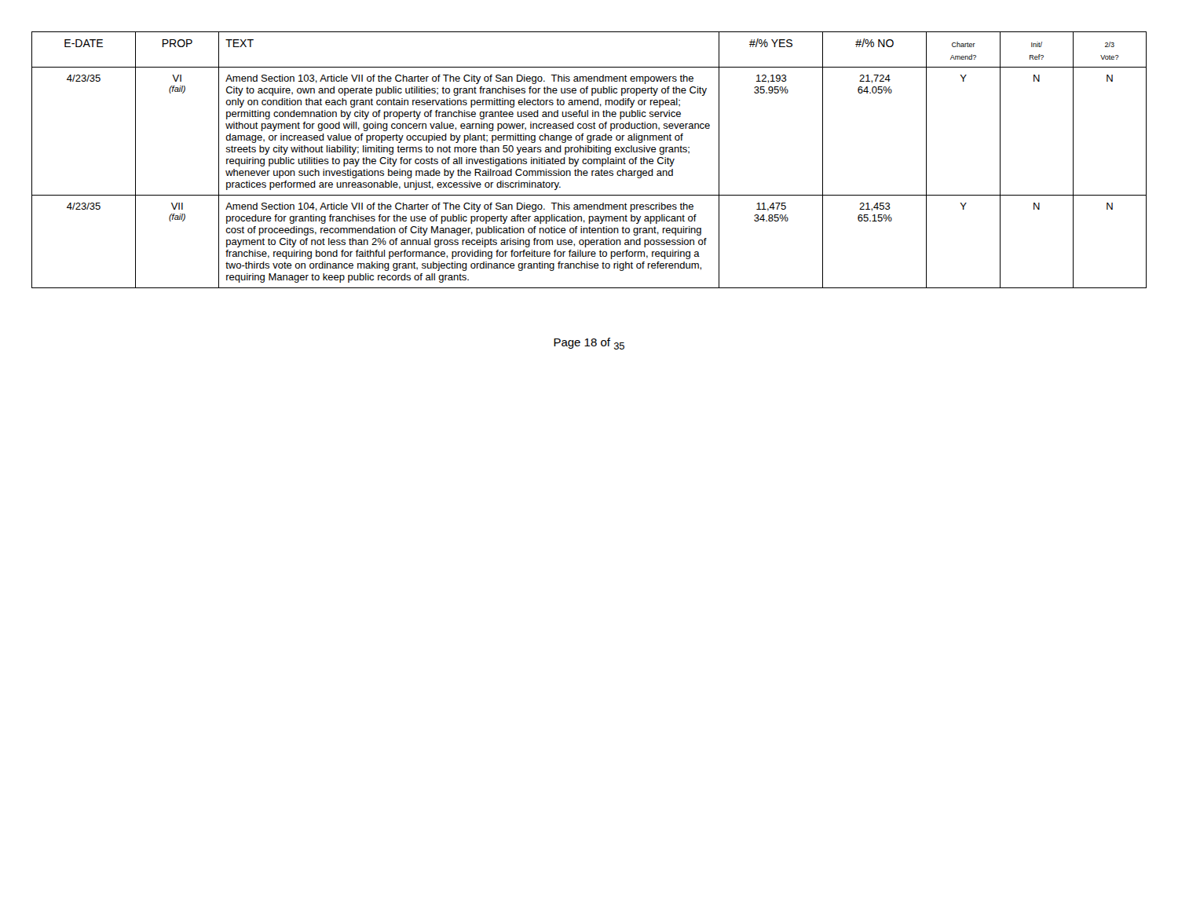| E-DATE | PROP | TEXT | #/% YES | #/% NO | Charter Amend? | Init/ Ref? | 2/3 Vote? |
| --- | --- | --- | --- | --- | --- | --- | --- |
| 4/23/35 | VI (fail) | Amend Section 103, Article VII of the Charter of The City of San Diego. This amendment empowers the City to acquire, own and operate public utilities; to grant franchises for the use of public property of the City only on condition that each grant contain reservations permitting electors to amend, modify or repeal; permitting condemnation by city of property of franchise grantee used and useful in the public service without payment for good will, going concern value, earning power, increased cost of production, severance damage, or increased value of property occupied by plant; permitting change of grade or alignment of streets by city without liability; limiting terms to not more than 50 years and prohibiting exclusive grants; requiring public utilities to pay the City for costs of all investigations initiated by complaint of the City whenever upon such investigations being made by the Railroad Commission the rates charged and practices performed are unreasonable, unjust, excessive or discriminatory. | 12,193 35.95% | 21,724 64.05% | Y | N | N |
| 4/23/35 | VII (fail) | Amend Section 104, Article VII of the Charter of The City of San Diego. This amendment prescribes the procedure for granting franchises for the use of public property after application, payment by applicant of cost of proceedings, recommendation of City Manager, publication of notice of intention to grant, requiring payment to City of not less than 2% of annual gross receipts arising from use, operation and possession of franchise, requiring bond for faithful performance, providing for forfeiture for failure to perform, requiring a two-thirds vote on ordinance making grant, subjecting ordinance granting franchise to right of referendum, requiring Manager to keep public records of all grants. | 11,475 34.85% | 21,453 65.15% | Y | N | N |
Page 18 of 35